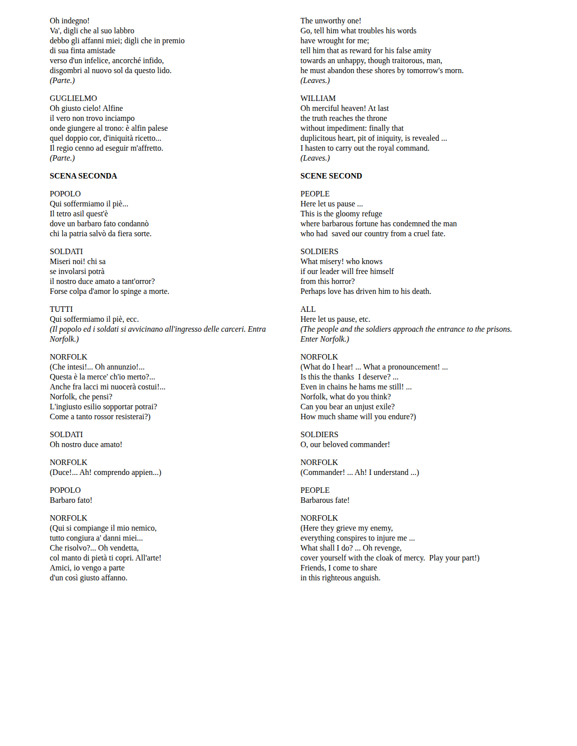Oh indegno!
Va', digli che al suo labbro
debbo gli affanni miei; digli che in premio
di sua finta amistade
verso d'un infelice, ancorché infido,
disgombri al nuovo sol da questo lido.
(Parte.)
GUGLIELMO
Oh giusto cielo! Alfine
il vero non trovo inciampo
onde giungere al trono: è alfin palese
quel doppio cor, d'iniquità ricetto...
Il regio cenno ad eseguir m'affretto.
(Parte.)
SCENA SECONDA
POPOLO
Qui soffermiamo il piè...
Il tetro asil quest'è
dove un barbaro fato condannò
chi la patria salvò da fiera sorte.
SOLDATI
Miseri noi! chi sa
se involarsi potrà
il nostro duce amato a tant'orror?
Forse colpa d'amor lo spinge a morte.
TUTTI
Qui soffermiamo il piè, ecc.
(Il popolo ed i soldati si avvicinano all'ingresso delle carceri. Entra Norfolk.)
NORFOLK
(Che intesi!... Oh annunzio!...
Questa è la merce' ch'io merto?...
Anche fra lacci mi nuocerà costui!...
Norfolk, che pensi?
L'ingiusto esilio sopportar potrai?
Come a tanto rossor resisterai?)
SOLDATI
Oh nostro duce amato!
NORFOLK
(Duce!... Ah! comprendo appien...)
POPOLO
Barbaro fato!
NORFOLK
(Qui si compiange il mio nemico,
tutto congiura a' danni miei...
Che risolvo?... Oh vendetta,
col manto di pietà ti copri. All'arte!
Amici, io vengo a parte
d'un così giusto affanno.
The unworthy one!
Go, tell him what troubles his words
have wrought for me;
tell him that as reward for his false amity
towards an unhappy, though traitorous, man,
he must abandon these shores by tomorrow's morn.
(Leaves.)
WILLIAM
Oh merciful heaven! At last
the truth reaches the throne
without impediment: finally that
duplicitous heart, pit of iniquity, is revealed ...
I hasten to carry out the royal command.
(Leaves.)
SCENE SECOND
PEOPLE
Here let us pause ...
This is the gloomy refuge
where barbarous fortune has condemned the man
who had saved our country from a cruel fate.
SOLDIERS
What misery! who knows
if our leader will free himself
from this horror?
Perhaps love has driven him to his death.
ALL
Here let us pause, etc.
(The people and the soldiers approach the entrance to the prisons. Enter Norfolk.)
NORFOLK
(What do I hear! ... What a pronouncement! ...
Is this the thanks I deserve? ...
Even in chains he hams me still! ...
Norfolk, what do you think?
Can you bear an unjust exile?
How much shame will you endure?)
SOLDIERS
O, our beloved commander!
NORFOLK
(Commander! ... Ah! I understand ...)
PEOPLE
Barbarous fate!
NORFOLK
(Here they grieve my enemy,
everything conspires to injure me ...
What shall I do? ... Oh revenge,
cover yourself with the cloak of mercy. Play your part!)
Friends, I come to share
in this righteous anguish.